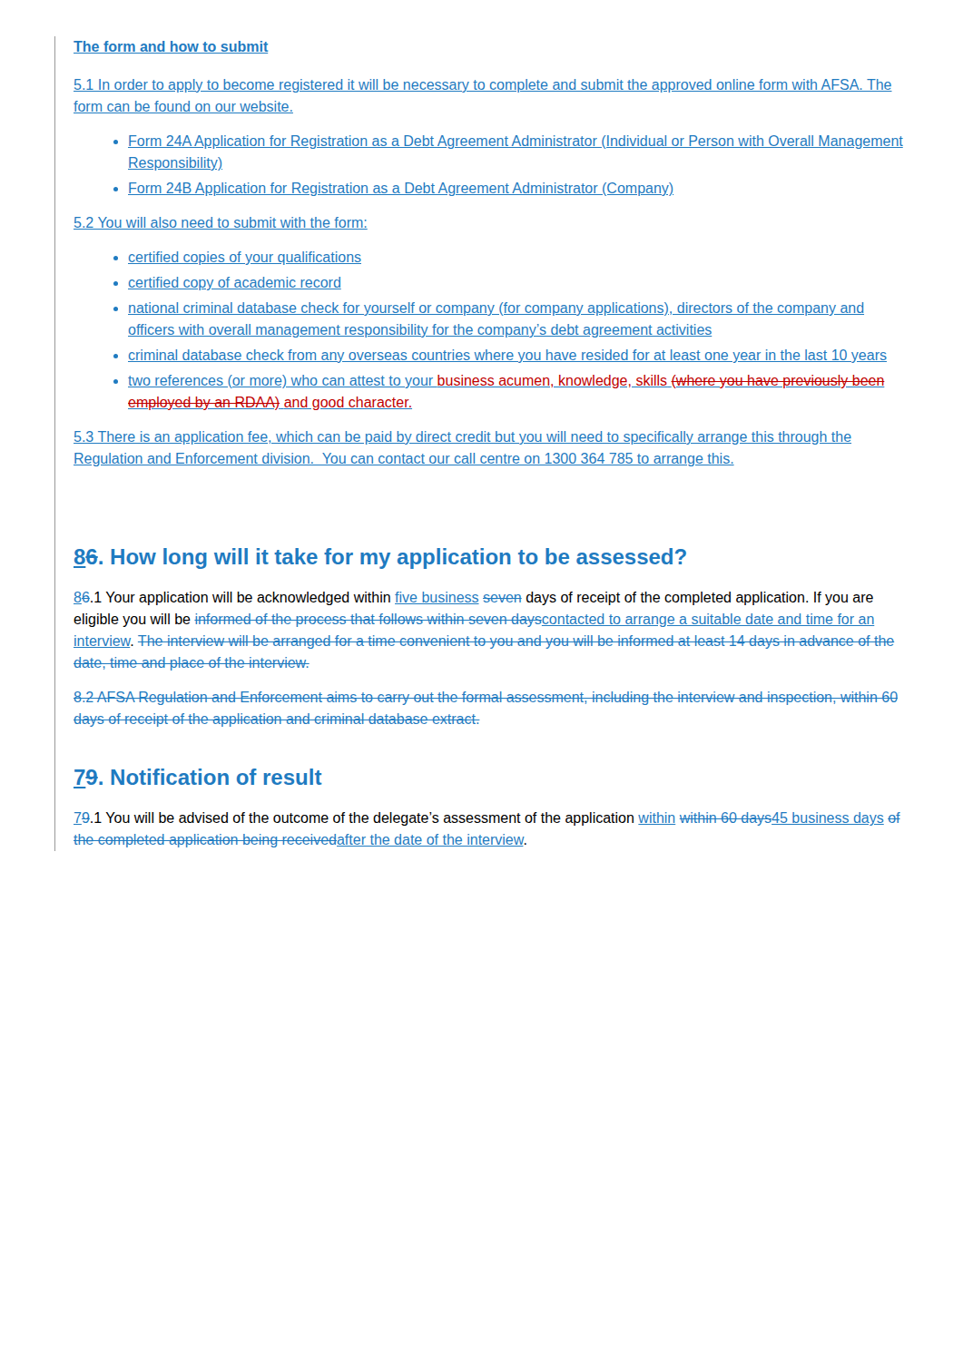The form and how to submit
5.1 In order to apply to become registered it will be necessary to complete and submit the approved online form with AFSA. The form can be found on our website.
Form 24A Application for Registration as a Debt Agreement Administrator (Individual or Person with Overall Management Responsibility)
Form 24B Application for Registration as a Debt Agreement Administrator (Company)
5.2 You will also need to submit with the form:
certified copies of your qualifications
certified copy of academic record
national criminal database check for yourself or company (for company applications), directors of the company and officers with overall management responsibility for the company’s debt agreement activities
criminal database check from any overseas countries where you have resided for at least one year in the last 10 years
two references (or more) who can attest to your business acumen, knowledge, skills (where you have previously been employed by an RDAA) and good character.
5.3 There is an application fee, which can be paid by direct credit but you will need to specifically arrange this through the Regulation and Enforcement division. You can contact our call centre on 1300 364 785 to arrange this.
86. How long will it take for my application to be assessed?
86.1 Your application will be acknowledged within five business seven days of receipt of the completed application. If you are eligible you will be informed of the process that follows within seven days contacted to arrange a suitable date and time for an interview. The interview will be arranged for a time convenient to you and you will be informed at least 14 days in advance of the date, time and place of the interview.
8.2 AFSA Regulation and Enforcement aims to carry out the formal assessment, including the interview and inspection, within 60 days of receipt of the application and criminal database extract.
79. Notification of result
79.1 You will be advised of the outcome of the delegate’s assessment of the application within within 60 days 45 business days of the completed application being received after the date of the interview.